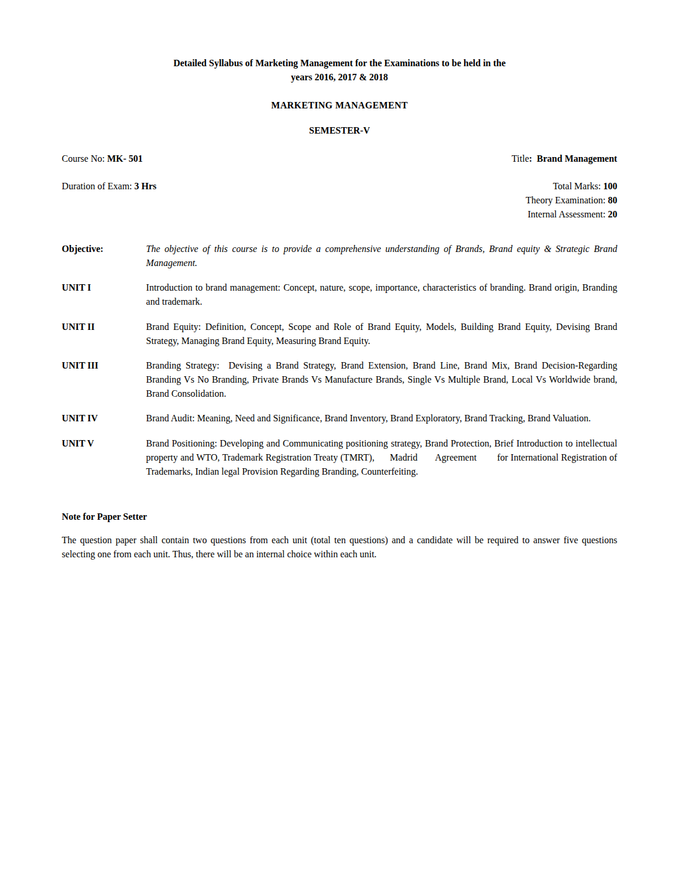Detailed Syllabus of Marketing Management for the Examinations to be held in the
years 2016, 2017 & 2018
MARKETING MANAGEMENT
SEMESTER-V
Course No: MK- 501
Title: Brand Management
Duration of Exam: 3 Hrs
Total Marks: 100
Theory Examination: 80
Internal Assessment: 20
| Objective: | The objective of this course is to provide a comprehensive understanding of Brands, Brand equity & Strategic Brand Management. |
| UNIT I | Introduction to brand management: Concept, nature, scope, importance, characteristics of branding. Brand origin, Branding and trademark. |
| UNIT II | Brand Equity: Definition, Concept, Scope and Role of Brand Equity, Models, Building Brand Equity, Devising Brand Strategy, Managing Brand Equity, Measuring Brand Equity. |
| UNIT III | Branding Strategy: Devising a Brand Strategy, Brand Extension, Brand Line, Brand Mix, Brand Decision-Regarding Branding Vs No Branding, Private Brands Vs Manufacture Brands, Single Vs Multiple Brand, Local Vs Worldwide brand, Brand Consolidation. |
| UNIT IV | Brand Audit: Meaning, Need and Significance, Brand Inventory, Brand Exploratory, Brand Tracking, Brand Valuation. |
| UNIT V | Brand Positioning: Developing and Communicating positioning strategy, Brand Protection, Brief Introduction to intellectual property and WTO, Trademark Registration Treaty (TMRT), Madrid Agreement for International Registration of Trademarks, Indian legal Provision Regarding Branding, Counterfeiting. |
Note for Paper Setter
The question paper shall contain two questions from each unit (total ten questions) and a candidate will be required to answer five questions selecting one from each unit. Thus, there will be an internal choice within each unit.